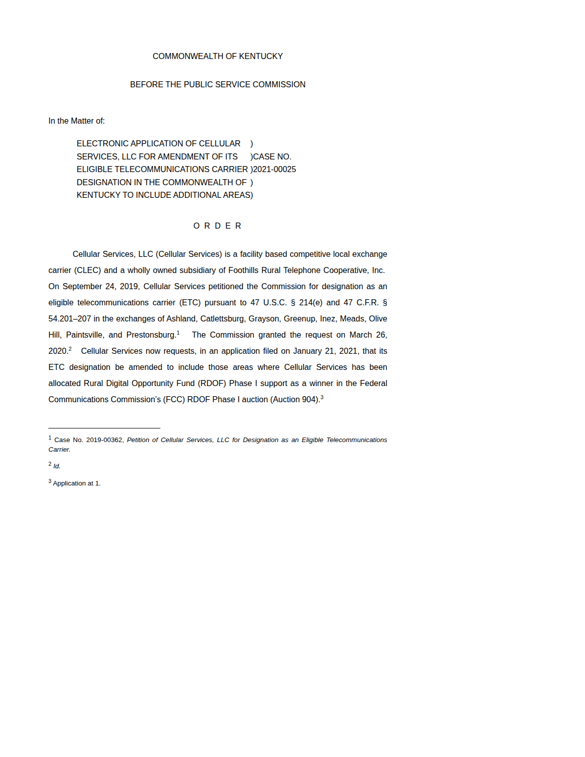COMMONWEALTH OF KENTUCKY
BEFORE THE PUBLIC SERVICE COMMISSION
In the Matter of:
| ELECTRONIC APPLICATION OF CELLULAR | ) | |
| SERVICES, LLC FOR AMENDMENT OF ITS | ) | CASE NO. |
| ELIGIBLE TELECOMMUNICATIONS CARRIER | ) | 2021-00025 |
| DESIGNATION IN THE COMMONWEALTH OF | ) | |
| KENTUCKY TO INCLUDE ADDITIONAL AREAS | ) | |
O R D E R
Cellular Services, LLC (Cellular Services) is a facility based competitive local exchange carrier (CLEC) and a wholly owned subsidiary of Foothills Rural Telephone Cooperative, Inc. On September 24, 2019, Cellular Services petitioned the Commission for designation as an eligible telecommunications carrier (ETC) pursuant to 47 U.S.C. § 214(e) and 47 C.F.R. § 54.201–207 in the exchanges of Ashland, Catlettsburg, Grayson, Greenup, Inez, Meads, Olive Hill, Paintsville, and Prestonsburg.1 The Commission granted the request on March 26, 2020.2 Cellular Services now requests, in an application filed on January 21, 2021, that its ETC designation be amended to include those areas where Cellular Services has been allocated Rural Digital Opportunity Fund (RDOF) Phase I support as a winner in the Federal Communications Commission’s (FCC) RDOF Phase I auction (Auction 904).3
1 Case No. 2019-00362, Petition of Cellular Services, LLC for Designation as an Eligible Telecommunications Carrier.
2 Id.
3 Application at 1.